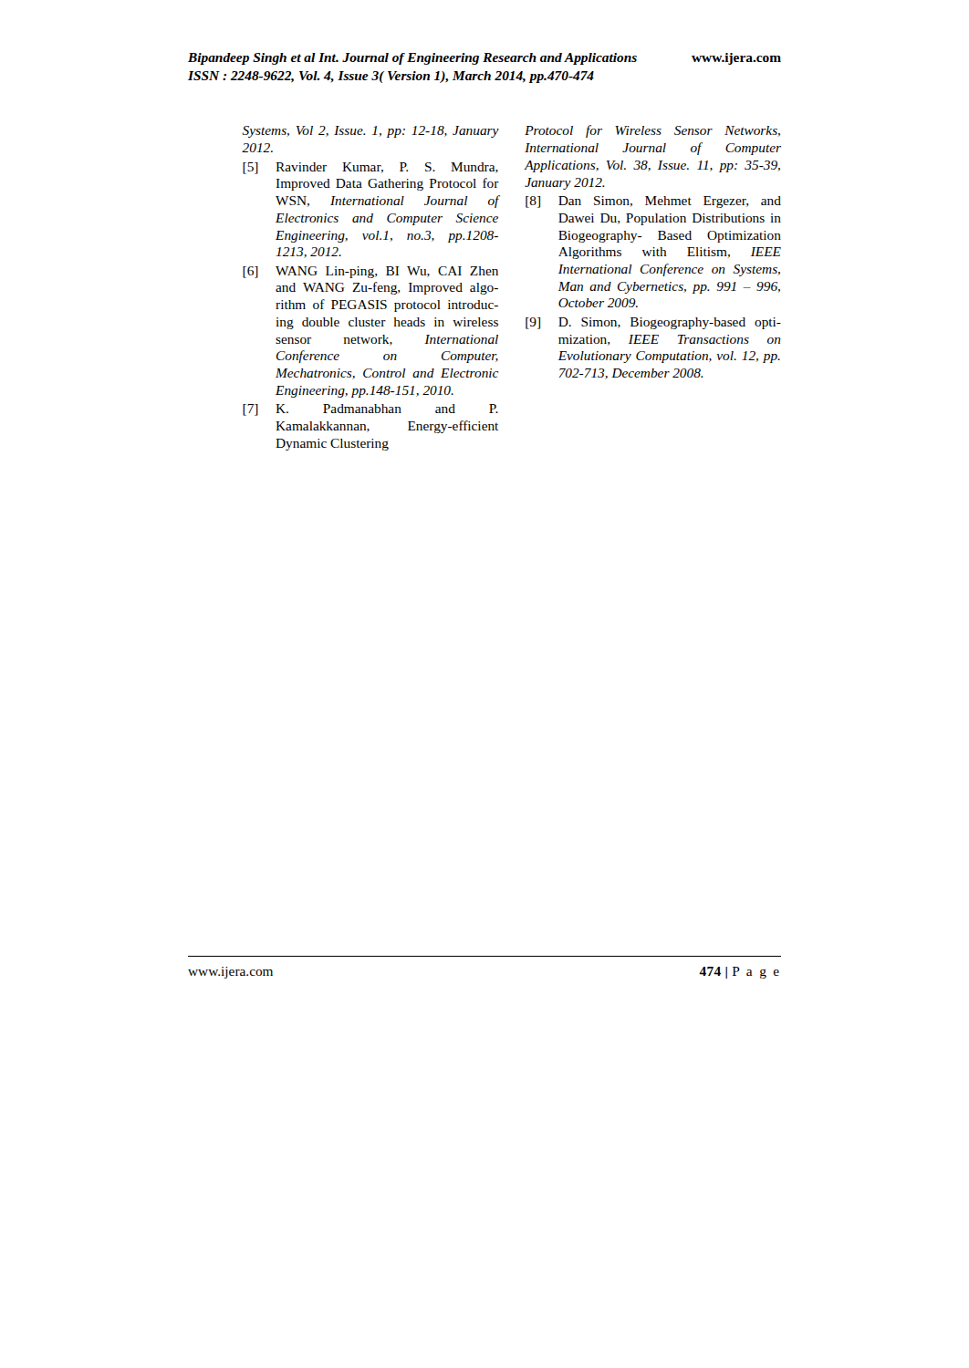Bipandeep Singh et al Int. Journal of Engineering Research and Applications www.ijera.com
ISSN : 2248-9622, Vol. 4, Issue 3( Version 1), March 2014, pp.470-474
Systems, Vol 2, Issue. 1, pp: 12-18, January 2012.
[5]
Ravinder Kumar, P. S. Mundra, Improved Data Gathering Protocol for WSN, International Journal of Electronics and Computer Science Engineering, vol.1, no.3, pp.1208-1213, 2012.
[6]
WANG Lin-ping, BI Wu, CAI Zhen and WANG Zu-feng, Improved algorithm of PEGASIS protocol introducing double cluster heads in wireless sensor network, International Conference on Computer, Mechatronics, Control and Electronic Engineering, pp.148-151, 2010.
[7]
K. Padmanabhan and P. Kamalakkannan, Energy-efficient Dynamic Clustering
Protocol for Wireless Sensor Networks, International Journal of Computer Applications, Vol. 38, Issue. 11, pp: 35-39, January 2012.
[8]
Dan Simon, Mehmet Ergezer, and Dawei Du, Population Distributions in Biogeography- Based Optimization Algorithms with Elitism, IEEE International Conference on Systems, Man and Cybernetics, pp. 991 – 996, October 2009.
[9]
D. Simon, Biogeography-based optimization, IEEE Transactions on Evolutionary Computation, vol. 12, pp. 702-713, December 2008.
www.ijera.com 474 | P a g e